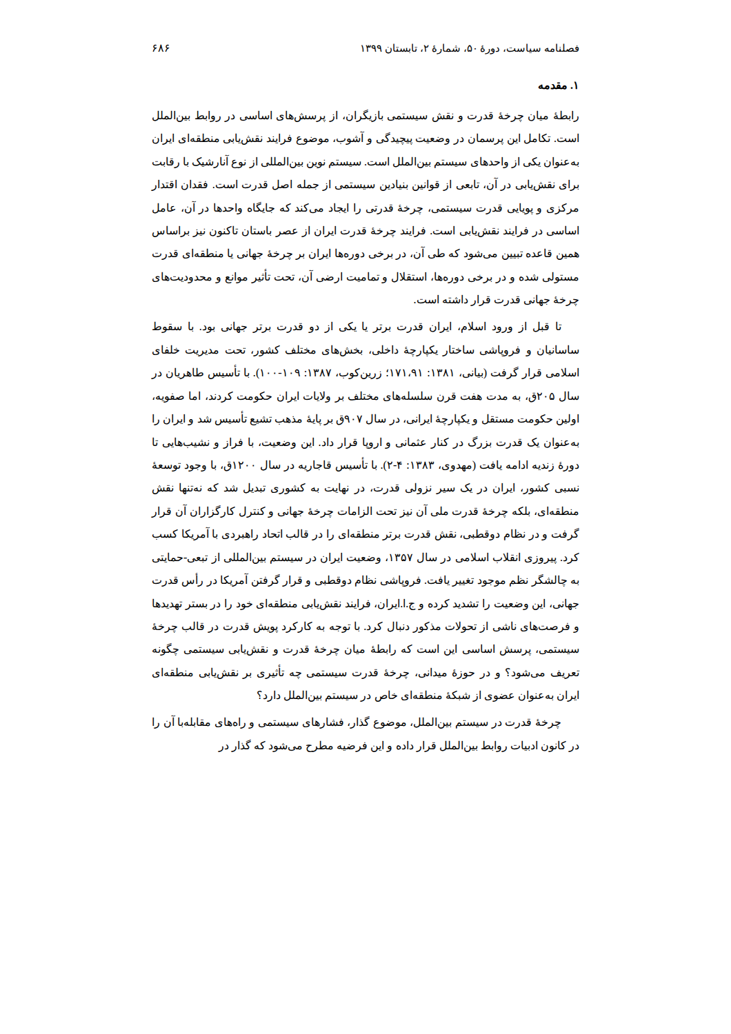فصلنامه سیاست، دورهٔ ۵۰، شمارهٔ ۲، تابستان ۱۳۹۹ ۶۸۶
۱. مقدمه
رابطهٔ میان چرخهٔ قدرت و نقش سیستمی بازیگران، از پرسش‌های اساسی در روابط بین‌الملل است. تکامل این پرسمان در وضعیت پیچیدگی و آشوب، موضوع فرایند نقش‌یابی منطقه‌ای ایران به‌عنوان یکی از واحدهای سیستم بین‌الملل است. سیستم نوین بین‌المللی از نوع آنارشیک با رقابت برای نقش‌یابی در آن، تابعی از قوانین بنیادین سیستمی از جمله اصل قدرت است. فقدان اقتدار مرکزی و پویایی قدرت سیستمی، چرخهٔ قدرتی را ایجاد می‌کند که جایگاه واحدها در آن، عامل اساسی در فرایند نقش‌یابی است. فرایند چرخهٔ قدرت ایران از عصر باستان تاکنون نیز براساس همین قاعده تبیین می‌شود که طی آن، در برخی دوره‌ها ایران بر چرخهٔ جهانی یا منطقه‌ای قدرت مستولی شده و در برخی دوره‌ها، استقلال و تمامیت ارضی آن، تحت تأثیر موانع و محدودیت‌های چرخهٔ جهانی قدرت قرار داشته است.
تا قبل از ورود اسلام، ایران قدرت برتر یا یکی از دو قدرت برتر جهانی بود. با سقوط ساسانیان و فروپاشی ساختار یکپارچهٔ داخلی، بخش‌های مختلف کشور، تحت مدیریت خلفای اسلامی قرار گرفت (بیانی، ۱۳۸۱: ۱۷۱،۹۱؛ زرین‌کوب، ۱۳۸۷: ۱۰۹-۱۰۰). با تأسیس طاهریان در سال ۲۰۵ق، به مدت هفت قرن سلسله‌های مختلف بر ولایات ایران حکومت کردند، اما صفویه، اولین حکومت مستقل و یکپارچهٔ ایرانی، در سال ۹۰۷ق بر پایهٔ مذهب تشیع تأسیس شد و ایران را به‌عنوان یک قدرت بزرگ در کنار عثمانی و اروپا قرار داد. این وضعیت، با فراز و نشیب‌هایی تا دورهٔ زندیه ادامه یافت (مهدوی، ۱۳۸۳: ۴-۲). با تأسیس قاجاریه در سال ۱۲۰۰ق، با وجود توسعهٔ نسبی کشور، ایران در یک سیر نزولی قدرت، در نهایت به کشوری تبدیل شد که نه‌تنها نقش منطقه‌ای، بلکه چرخهٔ قدرت ملی آن نیز تحت الزامات چرخهٔ جهانی و کنترل کارگزاران آن قرار گرفت و در نظام دوقطبی، نقش قدرت برتر منطقه‌ای را در قالب اتحاد راهبردی با آمریکا کسب کرد. پیروزی انقلاب اسلامی در سال ۱۳۵۷، وضعیت ایران در سیستم بین‌المللی از تبعی-حمایتی به چالشگر نظم موجود تغییر یافت. فروپاشی نظام دوقطبی و قرار گرفتن آمریکا در رأس قدرت جهانی، این وضعیت را تشدید کرده و ج.ا.ایران، فرایند نقش‌یابی منطقه‌ای خود را در بستر تهدیدها و فرصت‌های ناشی از تحولات مذکور دنبال کرد. با توجه به کارکرد پویش قدرت در قالب چرخهٔ سیستمی، پرسش اساسی این است که رابطهٔ میان چرخهٔ قدرت و نقش‌یابی سیستمی چگونه تعریف می‌شود؟ و در حوزهٔ میدانی، چرخهٔ قدرت سیستمی چه تأثیری بر نقش‌یابی منطقه‌ای ایران به‌عنوان عضوی از شبکهٔ منطقه‌ای خاص در سیستم بین‌الملل دارد؟
چرخهٔ قدرت در سیستم بین‌الملل، موضوع گذار، فشارهای سیستمی و راه‌های مقابله‌با آن را در کانون ادبیات روابط بین‌الملل قرار داده و این فرضیه مطرح می‌شود که گذار در